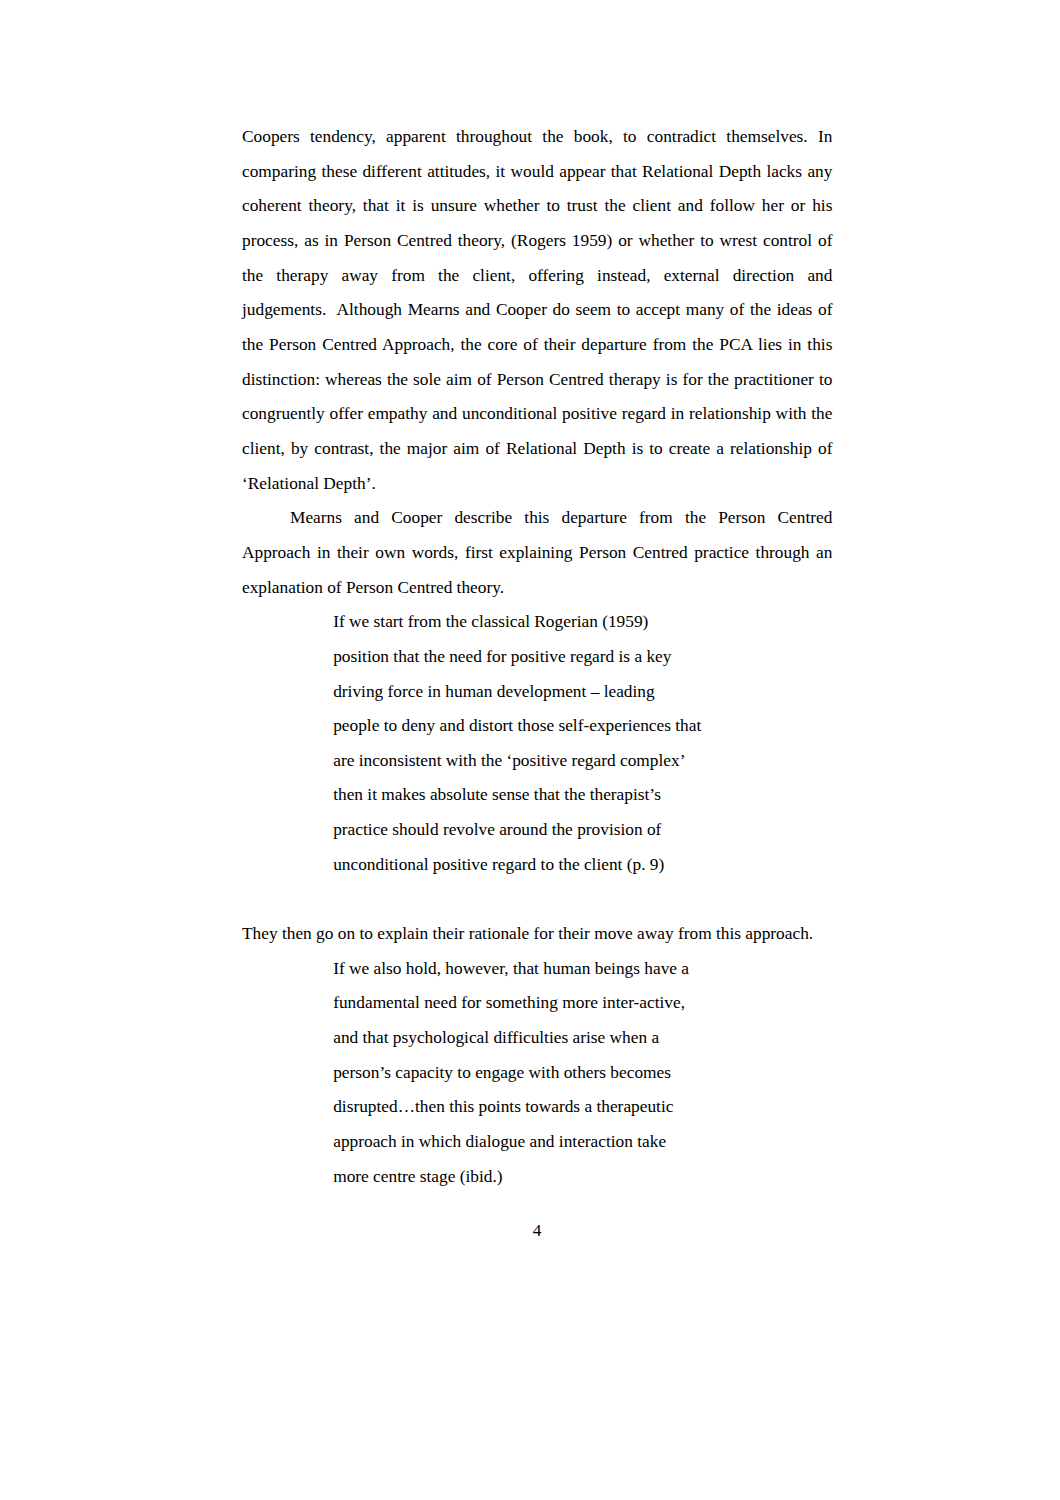Coopers tendency, apparent throughout the book, to contradict themselves. In comparing these different attitudes, it would appear that Relational Depth lacks any coherent theory, that it is unsure whether to trust the client and follow her or his process, as in Person Centred theory, (Rogers 1959) or whether to wrest control of the therapy away from the client, offering instead, external direction and judgements. Although Mearns and Cooper do seem to accept many of the ideas of the Person Centred Approach, the core of their departure from the PCA lies in this distinction: whereas the sole aim of Person Centred therapy is for the practitioner to congruently offer empathy and unconditional positive regard in relationship with the client, by contrast, the major aim of Relational Depth is to create a relationship of ‘Relational Depth’.
Mearns and Cooper describe this departure from the Person Centred Approach in their own words, first explaining Person Centred practice through an explanation of Person Centred theory.
If we start from the classical Rogerian (1959) position that the need for positive regard is a key driving force in human development – leading people to deny and distort those self-experiences that are inconsistent with the ‘positive regard complex’ then it makes absolute sense that the therapist’s practice should revolve around the provision of unconditional positive regard to the client (p. 9)
They then go on to explain their rationale for their move away from this approach.
If we also hold, however, that human beings have a fundamental need for something more inter-active, and that psychological difficulties arise when a person’s capacity to engage with others becomes disrupted…then this points towards a therapeutic approach in which dialogue and interaction take more centre stage (ibid.)
4